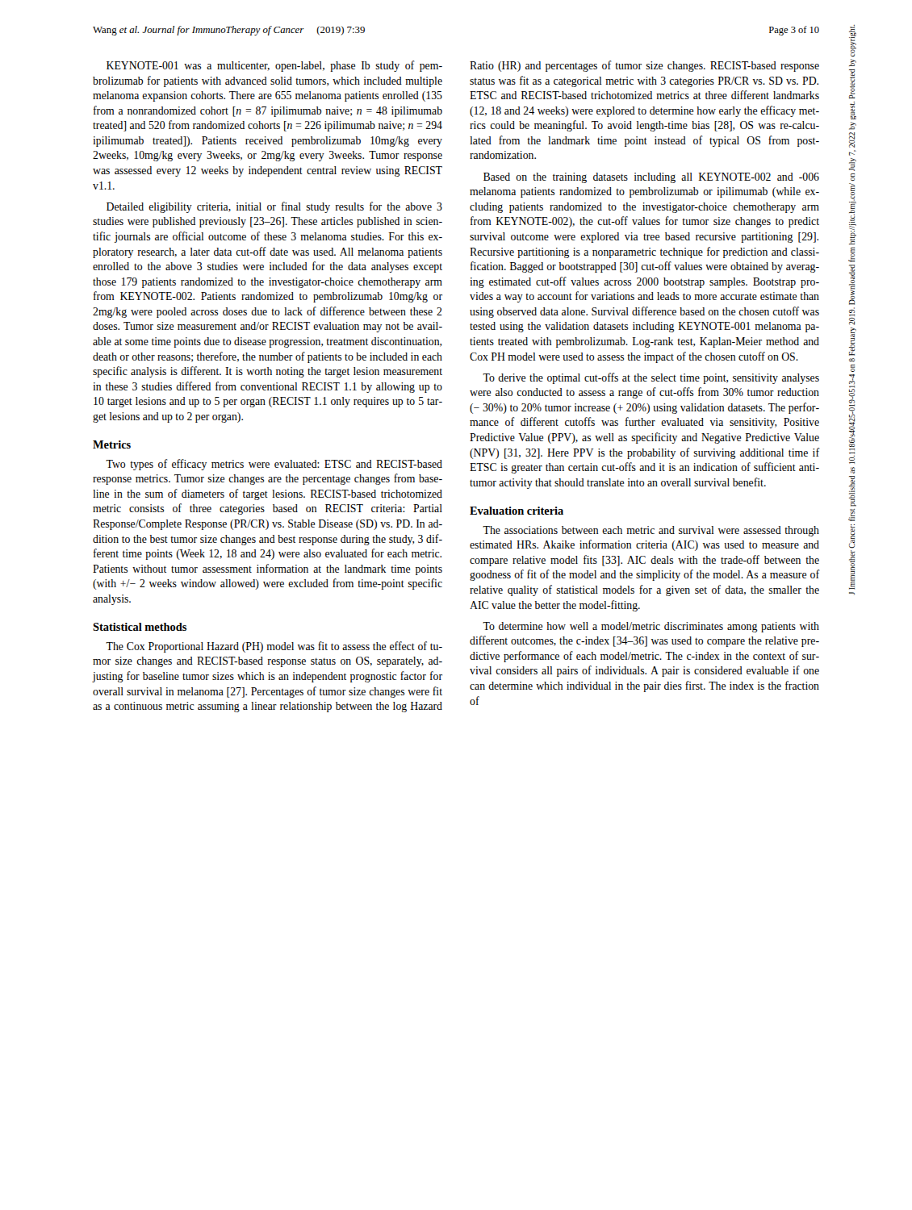J Immunother Cancer: first published as 10.1186/s40425-019-0513-4 on 8 February 2019. Downloaded from http://jitc.bmj.com/ on July 7, 2022 by guest. Protected by copyright.
Wang et al. Journal for ImmunoTherapy of Cancer (2019) 7:39
Page 3 of 10
KEYNOTE-001 was a multicenter, open-label, phase Ib study of pembrolizumab for patients with advanced solid tumors, which included multiple melanoma expansion cohorts. There are 655 melanoma patients enrolled (135 from a nonrandomized cohort [n = 87 ipilimumab naive; n = 48 ipilimumab treated] and 520 from randomized cohorts [n = 226 ipilimumab naive; n = 294 ipilimumab treated]). Patients received pembrolizumab 10mg/kg every 2weeks, 10mg/kg every 3weeks, or 2mg/kg every 3weeks. Tumor response was assessed every 12 weeks by independent central review using RECIST v1.1.
Detailed eligibility criteria, initial or final study results for the above 3 studies were published previously [23–26]. These articles published in scientific journals are official outcome of these 3 melanoma studies. For this exploratory research, a later data cut-off date was used. All melanoma patients enrolled to the above 3 studies were included for the data analyses except those 179 patients randomized to the investigator-choice chemotherapy arm from KEYNOTE-002. Patients randomized to pembrolizumab 10mg/kg or 2mg/kg were pooled across doses due to lack of difference between these 2 doses. Tumor size measurement and/or RECIST evaluation may not be available at some time points due to disease progression, treatment discontinuation, death or other reasons; therefore, the number of patients to be included in each specific analysis is different. It is worth noting the target lesion measurement in these 3 studies differed from conventional RECIST 1.1 by allowing up to 10 target lesions and up to 5 per organ (RECIST 1.1 only requires up to 5 target lesions and up to 2 per organ).
Metrics
Two types of efficacy metrics were evaluated: ETSC and RECIST-based response metrics. Tumor size changes are the percentage changes from baseline in the sum of diameters of target lesions. RECIST-based trichotomized metric consists of three categories based on RECIST criteria: Partial Response/Complete Response (PR/CR) vs. Stable Disease (SD) vs. PD. In addition to the best tumor size changes and best response during the study, 3 different time points (Week 12, 18 and 24) were also evaluated for each metric. Patients without tumor assessment information at the landmark time points (with +/− 2 weeks window allowed) were excluded from time-point specific analysis.
Statistical methods
The Cox Proportional Hazard (PH) model was fit to assess the effect of tumor size changes and RECIST-based response status on OS, separately, adjusting for baseline tumor sizes which is an independent prognostic factor for overall survival in melanoma [27]. Percentages of tumor size changes were fit as a continuous metric assuming a linear relationship between the log Hazard Ratio (HR) and percentages of tumor size changes. RECIST-based response status was fit as a categorical metric with 3 categories PR/CR vs. SD vs. PD. ETSC and RECIST-based trichotomized metrics at three different landmarks (12, 18 and 24 weeks) were explored to determine how early the efficacy metrics could be meaningful. To avoid length-time bias [28], OS was re-calculated from the landmark time point instead of typical OS from post-randomization.
Based on the training datasets including all KEYNOTE-002 and -006 melanoma patients randomized to pembrolizumab or ipilimumab (while excluding patients randomized to the investigator-choice chemotherapy arm from KEYNOTE-002), the cut-off values for tumor size changes to predict survival outcome were explored via tree based recursive partitioning [29]. Recursive partitioning is a nonparametric technique for prediction and classification. Bagged or bootstrapped [30] cut-off values were obtained by averaging estimated cut-off values across 2000 bootstrap samples. Bootstrap provides a way to account for variations and leads to more accurate estimate than using observed data alone. Survival difference based on the chosen cutoff was tested using the validation datasets including KEYNOTE-001 melanoma patients treated with pembrolizumab. Log-rank test, Kaplan-Meier method and Cox PH model were used to assess the impact of the chosen cutoff on OS.
To derive the optimal cut-offs at the select time point, sensitivity analyses were also conducted to assess a range of cut-offs from 30% tumor reduction (− 30%) to 20% tumor increase (+ 20%) using validation datasets. The performance of different cutoffs was further evaluated via sensitivity, Positive Predictive Value (PPV), as well as specificity and Negative Predictive Value (NPV) [31, 32]. Here PPV is the probability of surviving additional time if ETSC is greater than certain cut-offs and it is an indication of sufficient anti-tumor activity that should translate into an overall survival benefit.
Evaluation criteria
The associations between each metric and survival were assessed through estimated HRs. Akaike information criteria (AIC) was used to measure and compare relative model fits [33]. AIC deals with the trade-off between the goodness of fit of the model and the simplicity of the model. As a measure of relative quality of statistical models for a given set of data, the smaller the AIC value the better the model-fitting.
To determine how well a model/metric discriminates among patients with different outcomes, the c-index [34–36] was used to compare the relative predictive performance of each model/metric. The c-index in the context of survival considers all pairs of individuals. A pair is considered evaluable if one can determine which individual in the pair dies first. The index is the fraction of